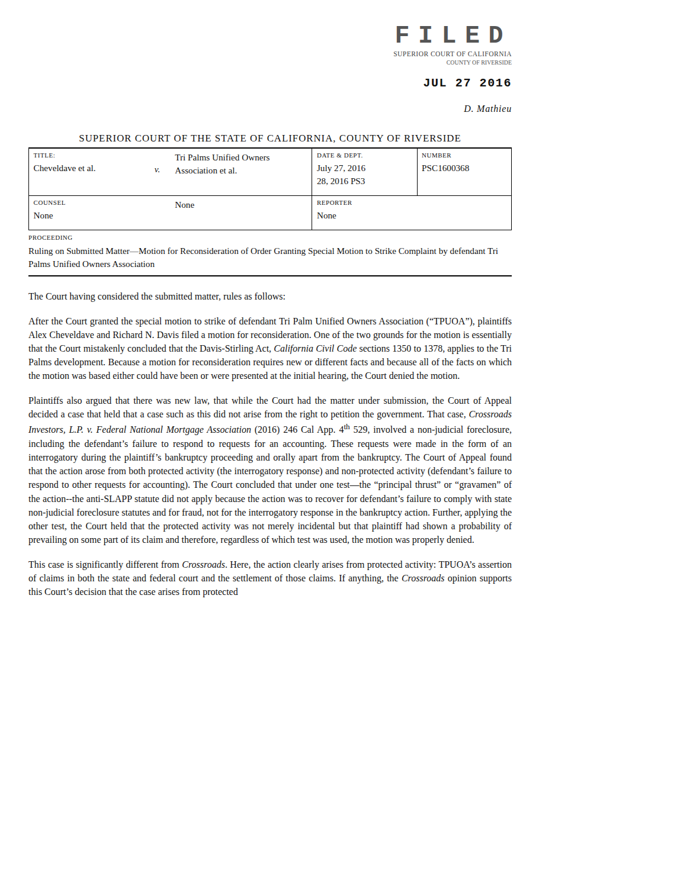FILED SUPERIOR COURT OF CALIFORNIA COUNTY OF RIVERSIDE JUL 27 2016 D. Mathieu
SUPERIOR COURT OF THE STATE OF CALIFORNIA, COUNTY OF RIVERSIDE
| Title: Cheveldave et al. | v. | Tri Palms Unified Owners Association et al. | Date & Dept. July 27, 2016 28, 2016 PS3 | Number PSC1600368 |
| Counsel None | | None | Reporter None |
Proceeding
Ruling on Submitted Matter—Motion for Reconsideration of Order Granting Special Motion to Strike Complaint by defendant Tri Palms Unified Owners Association
The Court having considered the submitted matter, rules as follows:
After the Court granted the special motion to strike of defendant Tri Palm Unified Owners Association (“TPUOA”), plaintiffs Alex Cheveldave and Richard N. Davis filed a motion for reconsideration. One of the two grounds for the motion is essentially that the Court mistakenly concluded that the Davis-Stirling Act, California Civil Code sections 1350 to 1378, applies to the Tri Palms development. Because a motion for reconsideration requires new or different facts and because all of the facts on which the motion was based either could have been or were presented at the initial hearing, the Court denied the motion.
Plaintiffs also argued that there was new law, that while the Court had the matter under submission, the Court of Appeal decided a case that held that a case such as this did not arise from the right to petition the government. That case, Crossroads Investors, L.P. v. Federal National Mortgage Association (2016) 246 Cal App. 4th 529, involved a non-judicial foreclosure, including the defendant’s failure to respond to requests for an accounting. These requests were made in the form of an interrogatory during the plaintiff’s bankruptcy proceeding and orally apart from the bankruptcy. The Court of Appeal found that the action arose from both protected activity (the interrogatory response) and non-protected activity (defendant’s failure to respond to other requests for accounting). The Court concluded that under one test—the “principal thrust” or “gravamen” of the action--the anti-SLAPP statute did not apply because the action was to recover for defendant’s failure to comply with state non-judicial foreclosure statutes and for fraud, not for the interrogatory response in the bankruptcy action. Further, applying the other test, the Court held that the protected activity was not merely incidental but that plaintiff had shown a probability of prevailing on some part of its claim and therefore, regardless of which test was used, the motion was properly denied.
This case is significantly different from Crossroads. Here, the action clearly arises from protected activity: TPUOA’s assertion of claims in both the state and federal court and the settlement of those claims. If anything, the Crossroads opinion supports this Court’s decision that the case arises from protected